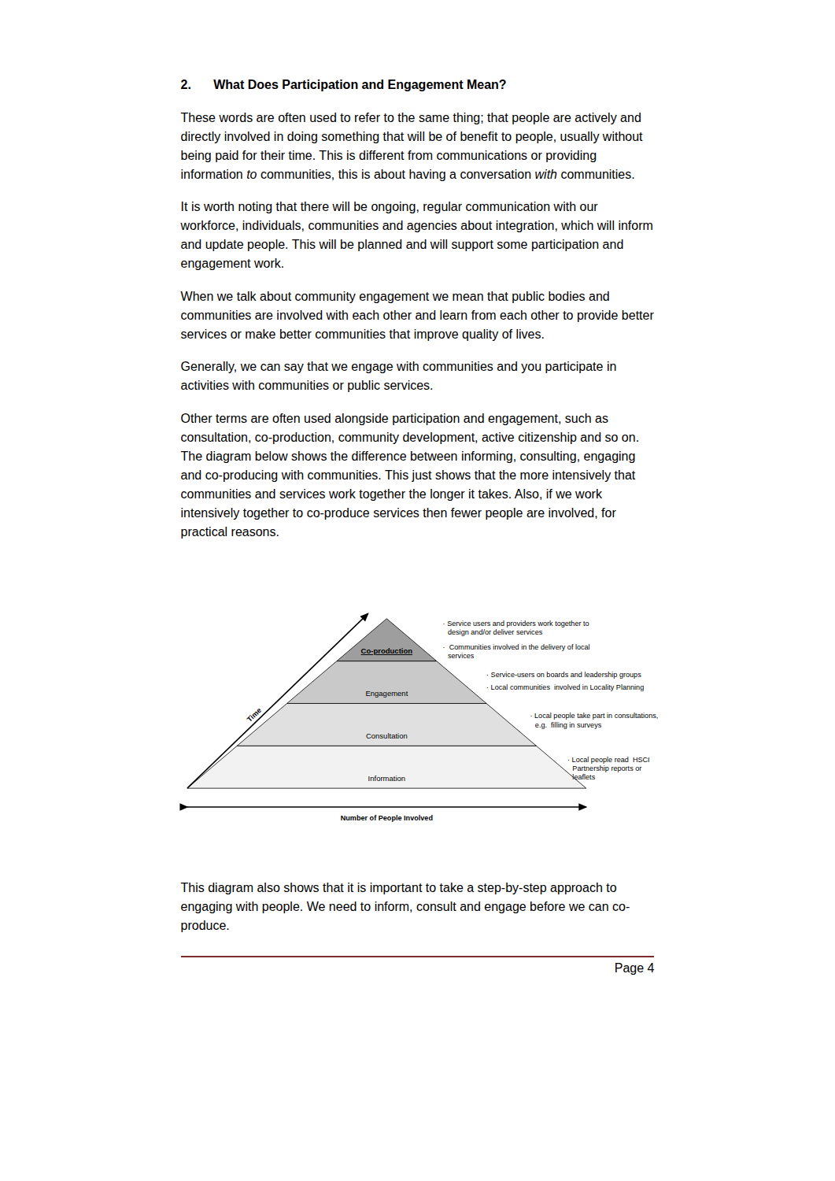2. What Does Participation and Engagement Mean?
These words are often used to refer to the same thing; that people are actively and directly involved in doing something that will be of benefit to people, usually without being paid for their time. This is different from communications or providing information to communities, this is about having a conversation with communities.
It is worth noting that there will be ongoing, regular communication with our workforce, individuals, communities and agencies about integration, which will inform and update people. This will be planned and will support some participation and engagement work.
When we talk about community engagement we mean that public bodies and communities are involved with each other and learn from each other to provide better services or make better communities that improve quality of lives.
Generally, we can say that we engage with communities and you participate in activities with communities or public services.
Other terms are often used alongside participation and engagement, such as consultation, co-production, community development, active citizenship and so on. The diagram below shows the difference between informing, consulting, engaging and co-producing with communities. This just shows that the more intensively that communities and services work together the longer it takes. Also, if we work intensively together to co-produce services then fewer people are involved, for practical reasons.
Co-production Engagement Consultation Information Time Number of People Involved · Service users and providers work together to design and/or deliver services · Communities involved in the delivery of local services · Service-users on boards and leadership groups · Local communities involved in Locality Planning · Local people take part in consultations, e.g. filling in surveys · Local people read HSCI Partnership reports or leaflets
This diagram also shows that it is important to take a step-by-step approach to engaging with people. We need to inform, consult and engage before we can co-produce.
Page 4